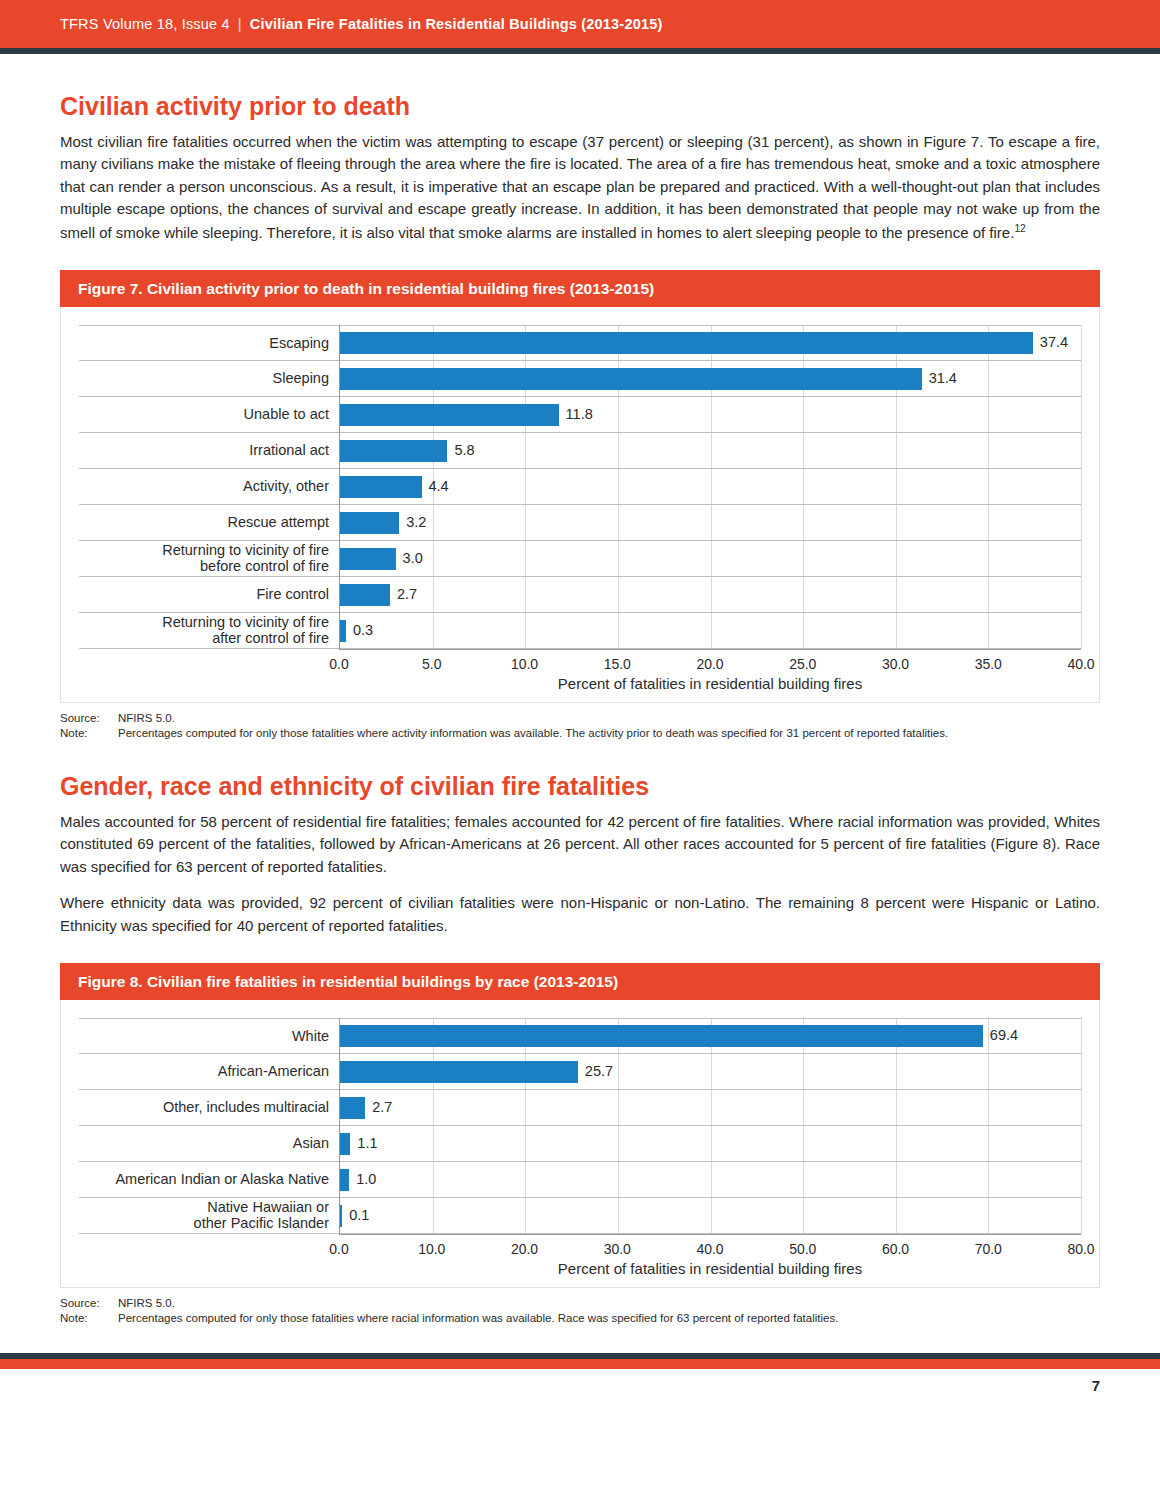TFRS Volume 18, Issue 4|Civilian Fire Fatalities in Residential Buildings (2013-2015)
Civilian activity prior to death
Most civilian fire fatalities occurred when the victim was attempting to escape (37 percent) or sleeping (31 percent), as shown in Figure 7. To escape a fire, many civilians make the mistake of fleeing through the area where the fire is located. The area of a fire has tremendous heat, smoke and a toxic atmosphere that can render a person unconscious. As a result, it is imperative that an escape plan be prepared and practiced. With a well-thought-out plan that includes multiple escape options, the chances of survival and escape greatly increase. In addition, it has been demonstrated that people may not wake up from the smell of smoke while sleeping. Therefore, it is also vital that smoke alarms are installed in homes to alert sleeping people to the presence of fire.12
Figure 7. Civilian activity prior to death in residential building fires (2013-2015)
Escaping
Sleeping
Unable to act
Irrational act
Activity, other
Rescue attempt
Returning to vicinity of fire
before control of fire
Fire control
Returning to vicinity of fire
after control of fire
37.4
31.4
11.8
5.8
4.4
3.2
3.0
2.7
0.3
0.0 5.0 10.0 15.0 20.0 25.0 30.0 35.0 40.0
Percent of fatalities in residential building fires
Source:
NFIRS 5.0.
Note:
Percentages computed for only those fatalities where activity information was available. The activity prior to death was specified for 31 percent of reported fatalities.
Gender, race and ethnicity of civilian fire fatalities
Males accounted for 58 percent of residential fire fatalities; females accounted for 42 percent of fire fatalities. Where racial information was provided, Whites constituted 69 percent of the fatalities, followed by African-Americans at 26 percent. All other races accounted for 5 percent of fire fatalities (Figure 8). Race was specified for 63 percent of reported fatalities.
Where ethnicity data was provided, 92 percent of civilian fatalities were non-Hispanic or non-Latino. The remaining 8 percent were Hispanic or Latino. Ethnicity was specified for 40 percent of reported fatalities.
Figure 8. Civilian fire fatalities in residential buildings by race (2013-2015)
White
African-American
Other, includes multiracial
Asian
American Indian or Alaska Native
Native Hawaiian or
other Pacific Islander
69.4
25.7
2.7
1.1
1.0
0.1
0.0 10.0 20.0 30.0 40.0 50.0 60.0 70.0 80.0
Percent of fatalities in residential building fires
Source:
NFIRS 5.0.
Note:
Percentages computed for only those fatalities where racial information was available. Race was specified for 63 percent of reported fatalities.
7